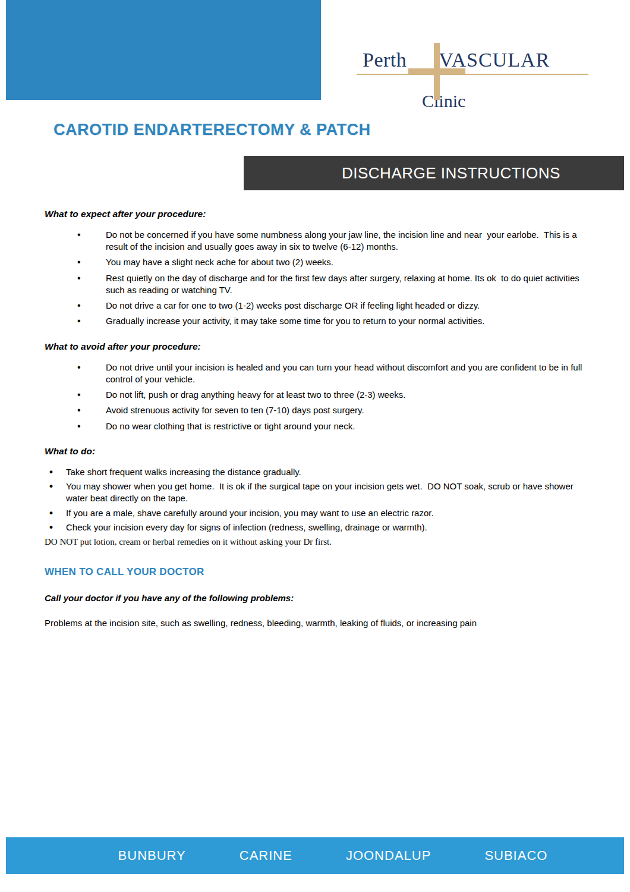Perth VASCULAR
Clinic
CAROTID ENDARTERECTOMY & PATCH
DISCHARGE INSTRUCTIONS
What to expect after your procedure:
Do not be concerned if you have some numbness along your jaw line, the incision line and near your earlobe. This is a result of the incision and usually goes away in six to twelve (6-12) months.
You may have a slight neck ache for about two (2) weeks.
Rest quietly on the day of discharge and for the first few days after surgery, relaxing at home. Its ok to do quiet activities such as reading or watching TV.
Do not drive a car for one to two (1-2) weeks post discharge OR if feeling light headed or dizzy.
Gradually increase your activity, it may take some time for you to return to your normal activities.
What to avoid after your procedure:
Do not drive until your incision is healed and you can turn your head without discomfort and you are confident to be in full control of your vehicle.
Do not lift, push or drag anything heavy for at least two to three (2-3) weeks.
Avoid strenuous activity for seven to ten (7-10) days post surgery.
Do no wear clothing that is restrictive or tight around your neck.
What to do:
Take short frequent walks increasing the distance gradually.
You may shower when you get home. It is ok if the surgical tape on your incision gets wet. DO NOT soak, scrub or have shower water beat directly on the tape.
If you are a male, shave carefully around your incision, you may want to use an electric razor.
Check your incision every day for signs of infection (redness, swelling, drainage or warmth).
DO NOT put lotion, cream or herbal remedies on it without asking your Dr first.
WHEN TO CALL YOUR DOCTOR
Call your doctor if you have any of the following problems:
Problems at the incision site, such as swelling, redness, bleeding, warmth, leaking of fluids, or increasing pain
BUNBURY CARINE JOONDALUP SUBIACO